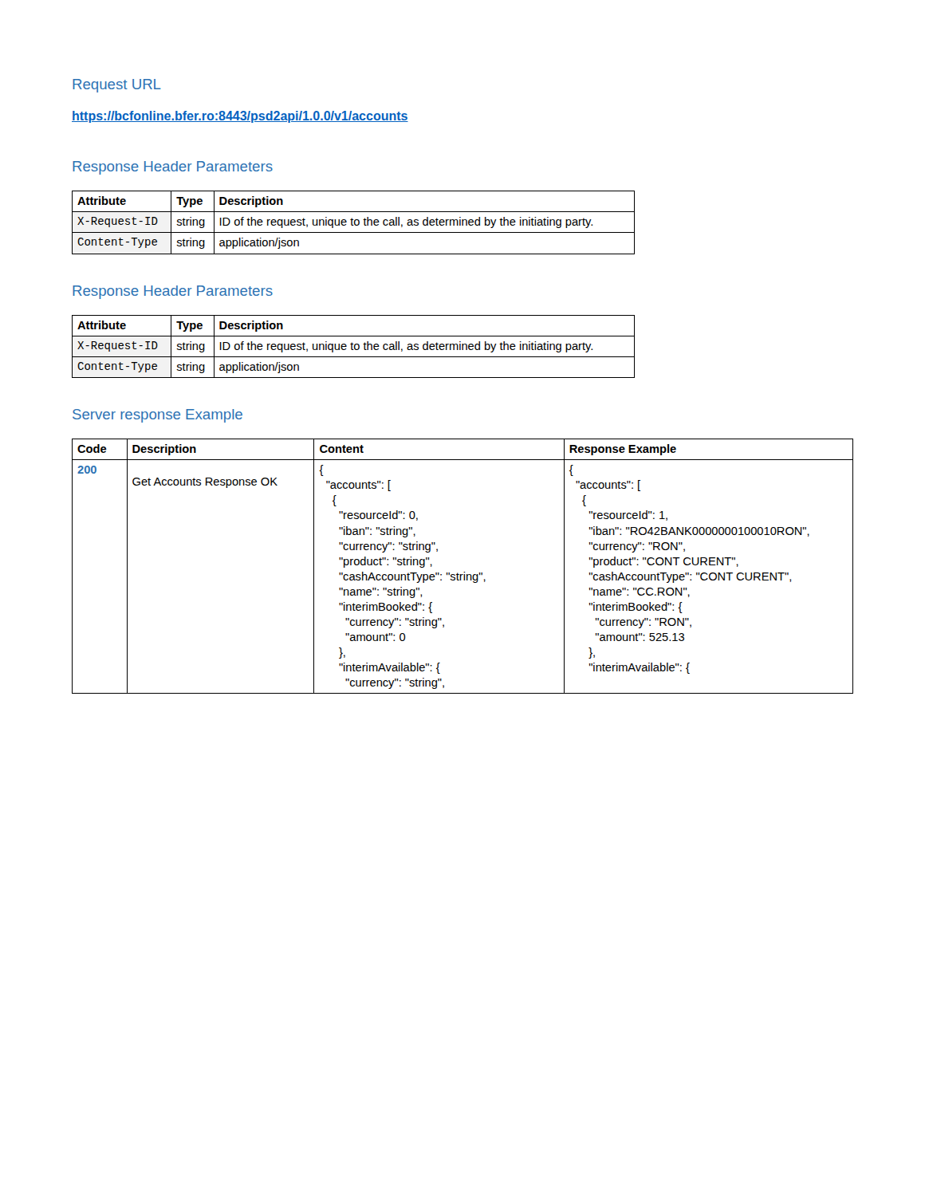Request URL
https://bcfonline.bfer.ro:8443/psd2api/1.0.0/v1/accounts
Response Header Parameters
| Attribute | Type | Description |
| --- | --- | --- |
| X-Request-ID | string | ID of the request, unique to the call, as determined by the initiating party. |
| Content-Type | string | application/json |
Response Header Parameters
| Attribute | Type | Description |
| --- | --- | --- |
| X-Request-ID | string | ID of the request, unique to the call, as determined by the initiating party. |
| Content-Type | string | application/json |
Server response Example
| Code | Description | Content | Response Example |
| --- | --- | --- | --- |
| 200 | Get Accounts Response OK | { "accounts": [ { "resourceId": 0, "iban": "string", "currency": "string", "product": "string", "cashAccountType": "string", "name": "string", "interimBooked": { "currency": "string", "amount": 0 }, "interimAvailable": { "currency": "string", | { "accounts": [ { "resourceId": 1, "iban": "RO42BANK0000000100010RON", "currency": "RON", "product": "CONT CURENT", "cashAccountType": "CONT CURENT", "name": "CC.RON", "interimBooked": { "currency": "RON", "amount": 525.13 }, "interimAvailable": { |